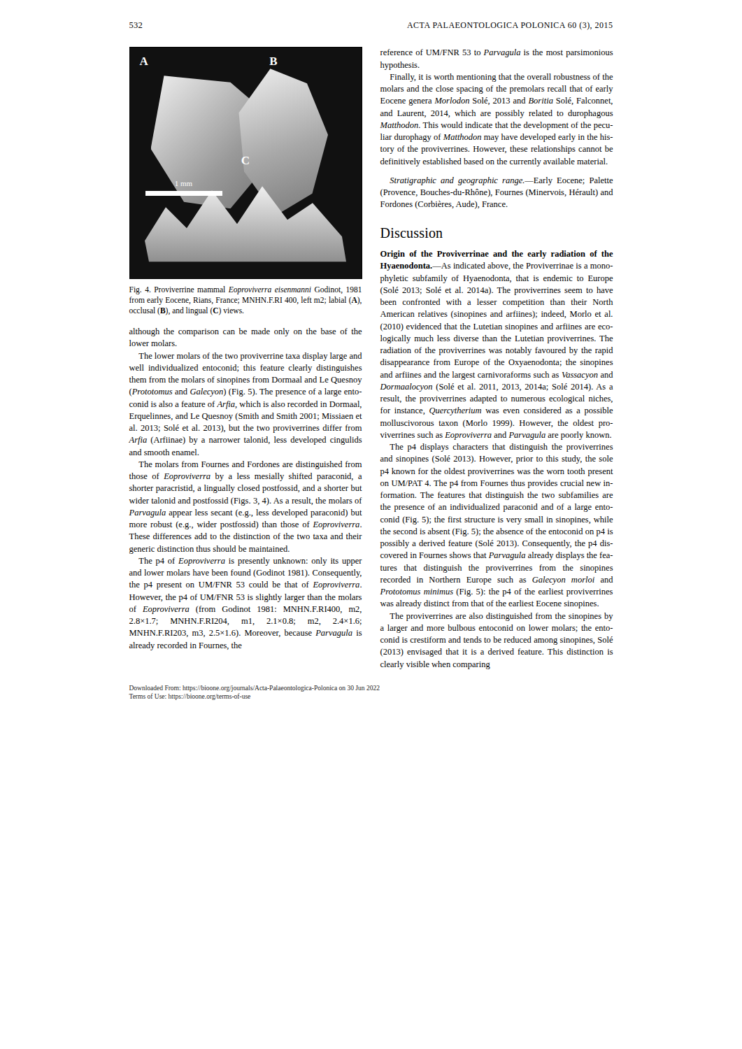532
ACTA PALAEONTOLOGICA POLONICA 60 (3), 2015
A B C
1 mm
Fig. 4. Proviverrine mammal Eoproviverra eisenmanni Godinot, 1981 from early Eocene, Rians, France; MNHN.F.RI 400, left m2; labial (A), occlusal (B), and lingual (C) views.
although the comparison can be made only on the base of the lower molars.
The lower molars of the two proviverrine taxa display large and well individualized entoconid; this feature clearly distinguishes them from the molars of sinopines from Dormaal and Le Quesnoy (Prototomus and Galecyon) (Fig. 5). The presence of a large entoconid is also a feature of Arfia, which is also recorded in Dormaal, Erquelinnes, and Le Quesnoy (Smith and Smith 2001; Missiaen et al. 2013; Solé et al. 2013), but the two proviverrines differ from Arfia (Arfiinae) by a narrower talonid, less developed cingulids and smooth enamel.
The molars from Fournes and Fordones are distinguished from those of Eoproviverra by a less mesially shifted paraconid, a shorter paracristid, a lingually closed postfossid, and a shorter but wider talonid and postfossid (Figs. 3, 4). As a result, the molars of Parvagula appear less secant (e.g., less developed paraconid) but more robust (e.g., wider postfossid) than those of Eoproviverra. These differences add to the distinction of the two taxa and their generic distinction thus should be maintained.
The p4 of Eoproviverra is presently unknown: only its upper and lower molars have been found (Godinot 1981). Consequently, the p4 present on UM/FNR 53 could be that of Eoproviverra. However, the p4 of UM/FNR 53 is slightly larger than the molars of Eoproviverra (from Godinot 1981: MNHN.F.RI400, m2, 2.8×1.7; MNHN.F.RI204, m1, 2.1×0.8; m2, 2.4×1.6; MNHN.F.RI203, m3, 2.5×1.6). Moreover, because Parvagula is already recorded in Fournes, the
reference of UM/FNR 53 to Parvagula is the most parsimonious hypothesis.
Finally, it is worth mentioning that the overall robustness of the molars and the close spacing of the premolars recall that of early Eocene genera Morlodon Solé, 2013 and Boritia Solé, Falconnet, and Laurent, 2014, which are possibly related to durophagous Matthodon. This would indicate that the development of the peculiar durophagy of Matthodon may have developed early in the history of the proviverrines. However, these relationships cannot be definitively established based on the currently available material.
Stratigraphic and geographic range.—Early Eocene; Palette (Provence, Bouches-du-Rhône), Fournes (Minervois, Hérault) and Fordones (Corbières, Aude), France.
Discussion
Origin of the Proviverrinae and the early radiation of the Hyaenodonta.—As indicated above, the Proviverrinae is a monophyletic subfamily of Hyaenodonta, that is endemic to Europe (Solé 2013; Solé et al. 2014a). The proviverrines seem to have been confronted with a lesser competition than their North American relatives (sinopines and arfiines); indeed, Morlo et al. (2010) evidenced that the Lutetian sinopines and arfiines are ecologically much less diverse than the Lutetian proviverrines. The radiation of the proviverrines was notably favoured by the rapid disappearance from Europe of the Oxyaenodonta; the sinopines and arfiines and the largest carnivoraforms such as Vassacyon and Dormaalocyon (Solé et al. 2011, 2013, 2014a; Solé 2014). As a result, the proviverrines adapted to numerous ecological niches, for instance, Quercytherium was even considered as a possible molluscivorous taxon (Morlo 1999). However, the oldest proviverrines such as Eoproviverra and Parvagula are poorly known.
The p4 displays characters that distinguish the proviverrines and sinopines (Solé 2013). However, prior to this study, the sole p4 known for the oldest proviverrines was the worn tooth present on UM/PAT 4. The p4 from Fournes thus provides crucial new information. The features that distinguish the two subfamilies are the presence of an individualized paraconid and of a large entoconid (Fig. 5); the first structure is very small in sinopines, while the second is absent (Fig. 5); the absence of the entoconid on p4 is possibly a derived feature (Solé 2013). Consequently, the p4 discovered in Fournes shows that Parvagula already displays the features that distinguish the proviverrines from the sinopines recorded in Northern Europe such as Galecyon morloi and Prototomus minimus (Fig. 5): the p4 of the earliest proviverrines was already distinct from that of the earliest Eocene sinopines.
The proviverrines are also distinguished from the sinopines by a larger and more bulbous entoconid on lower molars; the entoconid is crestiform and tends to be reduced among sinopines, Solé (2013) envisaged that it is a derived feature. This distinction is clearly visible when comparing
Downloaded From: https://bioone.org/journals/Acta-Palaeontologica-Polonica on 30 Jun 2022
Terms of Use: https://bioone.org/terms-of-use